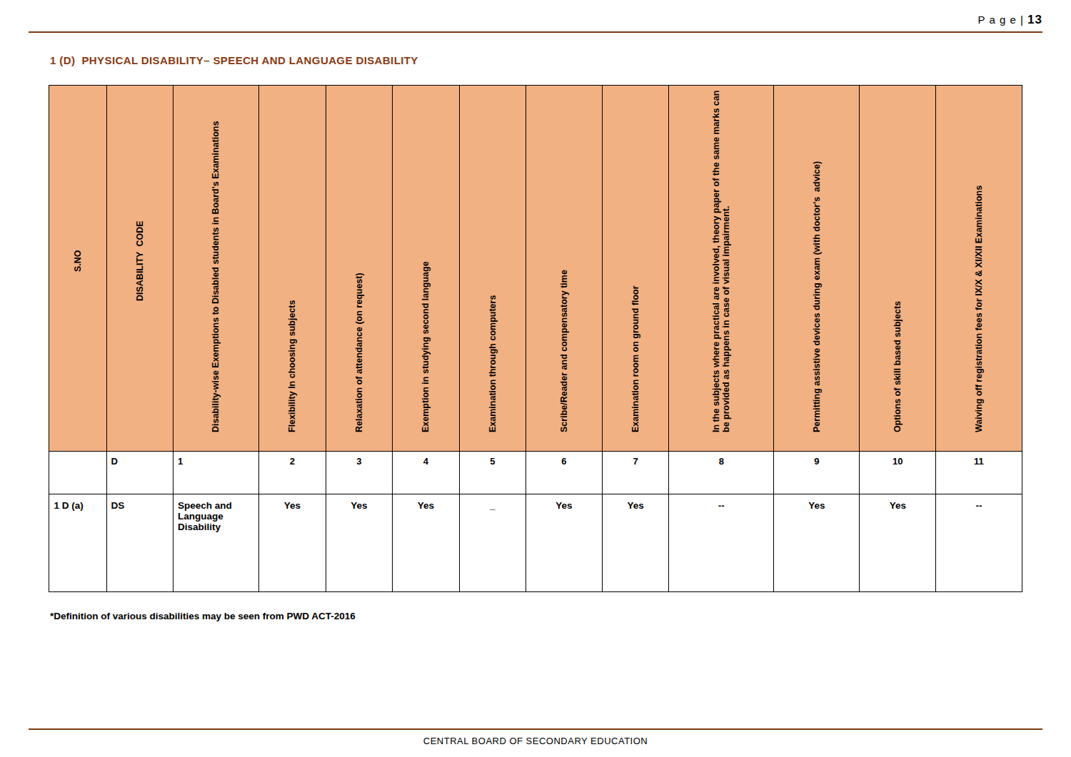P a g e | 13
1 (D) PHYSICAL DISABILITY– SPEECH AND LANGUAGE DISABILITY
| S.NO | DISABILITY CODE | Disability-wise Exemptions to Disabled students in Board's Examinations | Flexibility In choosing subjects | Relaxation of attendance (on request) | Exemption in studying second language | Examination through computers | Scribe/Reader and compensatory time | Examination room on ground floor | In the subjects where practical are involved, theory paper of the same marks can be provided as happens in case of visual impairment. | Permitting assistive devices during exam (with doctor's advice) | Options of skill based subjects | Waiving off registration fees for IX/X & XI/XII Examinations |
| --- | --- | --- | --- | --- | --- | --- | --- | --- | --- | --- | --- | --- |
| | D | 1 | 2 | 3 | 4 | 5 | 6 | 7 | 8 | 9 | 10 | 11 |
| 1 D (a) | DS | Speech and Language Disability | Yes | Yes | Yes | _ | Yes | Yes | -- | Yes | Yes | -- |
*Definition of various disabilities may be seen from PWD ACT-2016
CENTRAL BOARD OF SECONDARY EDUCATION